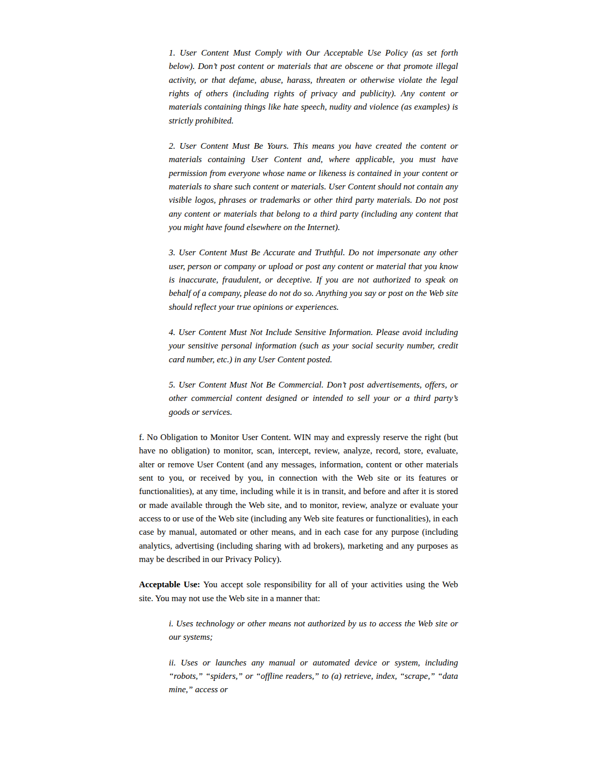1. User Content Must Comply with Our Acceptable Use Policy (as set forth below). Don’t post content or materials that are obscene or that promote illegal activity, or that defame, abuse, harass, threaten or otherwise violate the legal rights of others (including rights of privacy and publicity). Any content or materials containing things like hate speech, nudity and violence (as examples) is strictly prohibited.
2. User Content Must Be Yours. This means you have created the content or materials containing User Content and, where applicable, you must have permission from everyone whose name or likeness is contained in your content or materials to share such content or materials. User Content should not contain any visible logos, phrases or trademarks or other third party materials. Do not post any content or materials that belong to a third party (including any content that you might have found elsewhere on the Internet).
3. User Content Must Be Accurate and Truthful. Do not impersonate any other user, person or company or upload or post any content or material that you know is inaccurate, fraudulent, or deceptive. If you are not authorized to speak on behalf of a company, please do not do so. Anything you say or post on the Web site should reflect your true opinions or experiences.
4. User Content Must Not Include Sensitive Information. Please avoid including your sensitive personal information (such as your social security number, credit card number, etc.) in any User Content posted.
5. User Content Must Not Be Commercial. Don’t post advertisements, offers, or other commercial content designed or intended to sell your or a third party’s goods or services.
f. No Obligation to Monitor User Content. WIN may and expressly reserve the right (but have no obligation) to monitor, scan, intercept, review, analyze, record, store, evaluate, alter or remove User Content (and any messages, information, content or other materials sent to you, or received by you, in connection with the Web site or its features or functionalities), at any time, including while it is in transit, and before and after it is stored or made available through the Web site, and to monitor, review, analyze or evaluate your access to or use of the Web site (including any Web site features or functionalities), in each case by manual, automated or other means, and in each case for any purpose (including analytics, advertising (including sharing with ad brokers), marketing and any purposes as may be described in our Privacy Policy).
Acceptable Use: You accept sole responsibility for all of your activities using the Web site. You may not use the Web site in a manner that:
i. Uses technology or other means not authorized by us to access the Web site or our systems;
ii. Uses or launches any manual or automated device or system, including “robots,” “spiders,” or “offline readers,” to (a) retrieve, index, “scrape,” “data mine,” access or